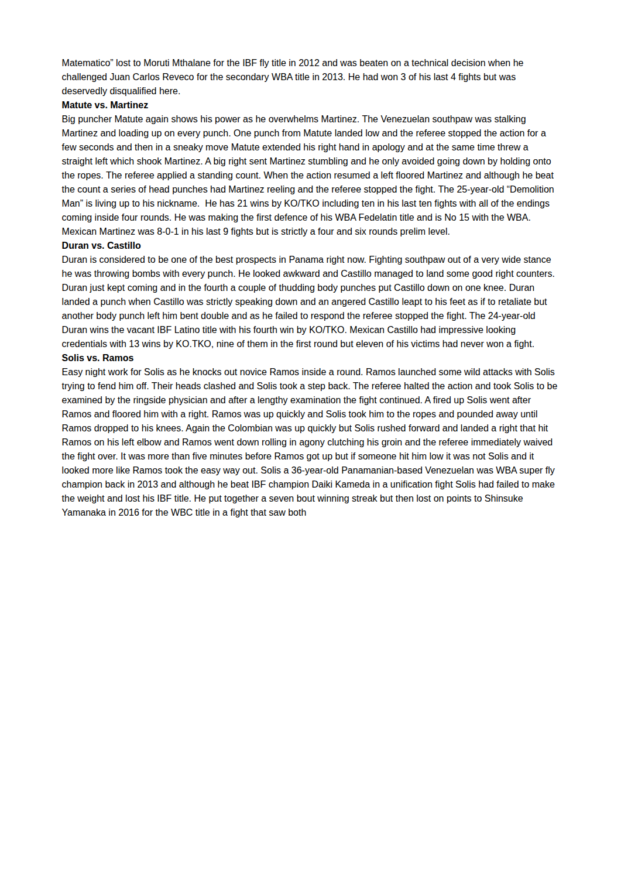Matematico” lost to Moruti Mthalane for the IBF fly title in 2012 and was beaten on a technical decision when he challenged Juan Carlos Reveco for the secondary WBA title in 2013. He had won 3 of his last 4 fights but was deservedly disqualified here.
Matute vs. Martinez
Big puncher Matute again shows his power as he overwhelms Martinez. The Venezuelan southpaw was stalking Martinez and loading up on every punch. One punch from Matute landed low and the referee stopped the action for a few seconds and then in a sneaky move Matute extended his right hand in apology and at the same time threw a straight left which shook Martinez. A big right sent Martinez stumbling and he only avoided going down by holding onto the ropes. The referee applied a standing count. When the action resumed a left floored Martinez and although he beat the count a series of head punches had Martinez reeling and the referee stopped the fight. The 25-year-old “Demolition Man” is living up to his nickname. He has 21 wins by KO/TKO including ten in his last ten fights with all of the endings coming inside four rounds. He was making the first defence of his WBA Fedelatin title and is No 15 with the WBA. Mexican Martinez was 8-0-1 in his last 9 fights but is strictly a four and six rounds prelim level.
Duran vs. Castillo
Duran is considered to be one of the best prospects in Panama right now. Fighting southpaw out of a very wide stance he was throwing bombs with every punch. He looked awkward and Castillo managed to land some good right counters. Duran just kept coming and in the fourth a couple of thudding body punches put Castillo down on one knee. Duran landed a punch when Castillo was strictly speaking down and an angered Castillo leapt to his feet as if to retaliate but another body punch left him bent double and as he failed to respond the referee stopped the fight. The 24-year-old Duran wins the vacant IBF Latino title with his fourth win by KO/TKO. Mexican Castillo had impressive looking credentials with 13 wins by KO.TKO, nine of them in the first round but eleven of his victims had never won a fight.
Solis vs. Ramos
Easy night work for Solis as he knocks out novice Ramos inside a round. Ramos launched some wild attacks with Solis trying to fend him off. Their heads clashed and Solis took a step back. The referee halted the action and took Solis to be examined by the ringside physician and after a lengthy examination the fight continued. A fired up Solis went after Ramos and floored him with a right. Ramos was up quickly and Solis took him to the ropes and pounded away until Ramos dropped to his knees. Again the Colombian was up quickly but Solis rushed forward and landed a right that hit Ramos on his left elbow and Ramos went down rolling in agony clutching his groin and the referee immediately waived the fight over. It was more than five minutes before Ramos got up but if someone hit him low it was not Solis and it looked more like Ramos took the easy way out. Solis a 36-year-old Panamanian-based Venezuelan was WBA super fly champion back in 2013 and although he beat IBF champion Daiki Kameda in a unification fight Solis had failed to make the weight and lost his IBF title. He put together a seven bout winning streak but then lost on points to Shinsuke Yamanaka in 2016 for the WBC title in a fight that saw both